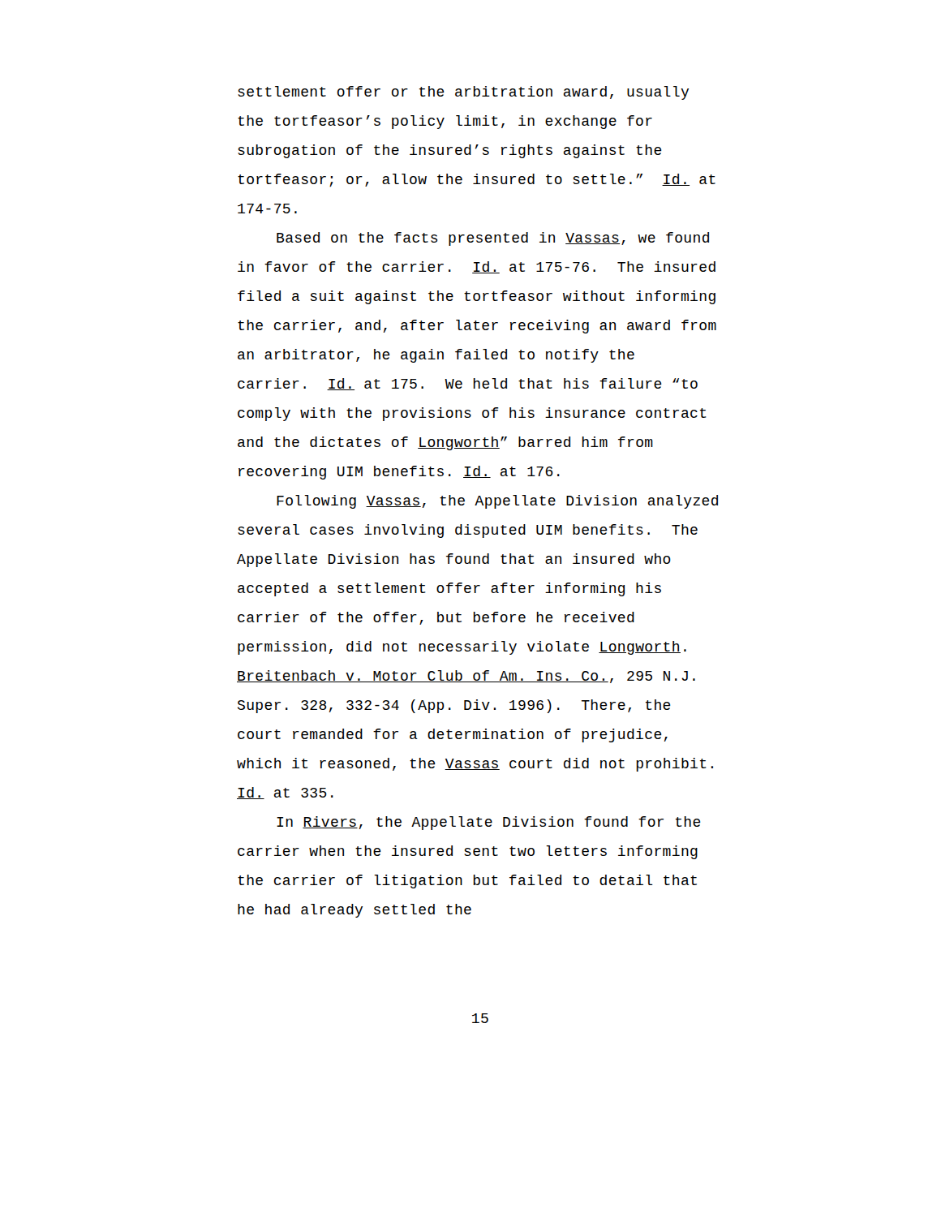settlement offer or the arbitration award, usually the tortfeasor’s policy limit, in exchange for subrogation of the insured’s rights against the tortfeasor; or, allow the insured to settle.” Id. at 174-75.
Based on the facts presented in Vassas, we found in favor of the carrier. Id. at 175-76. The insured filed a suit against the tortfeasor without informing the carrier, and, after later receiving an award from an arbitrator, he again failed to notify the carrier. Id. at 175. We held that his failure “to comply with the provisions of his insurance contract and the dictates of Longworth” barred him from recovering UIM benefits. Id. at 176.
Following Vassas, the Appellate Division analyzed several cases involving disputed UIM benefits. The Appellate Division has found that an insured who accepted a settlement offer after informing his carrier of the offer, but before he received permission, did not necessarily violate Longworth. Breitenbach v. Motor Club of Am. Ins. Co., 295 N.J. Super. 328, 332-34 (App. Div. 1996). There, the court remanded for a determination of prejudice, which it reasoned, the Vassas court did not prohibit. Id. at 335.
In Rivers, the Appellate Division found for the carrier when the insured sent two letters informing the carrier of litigation but failed to detail that he had already settled the
15